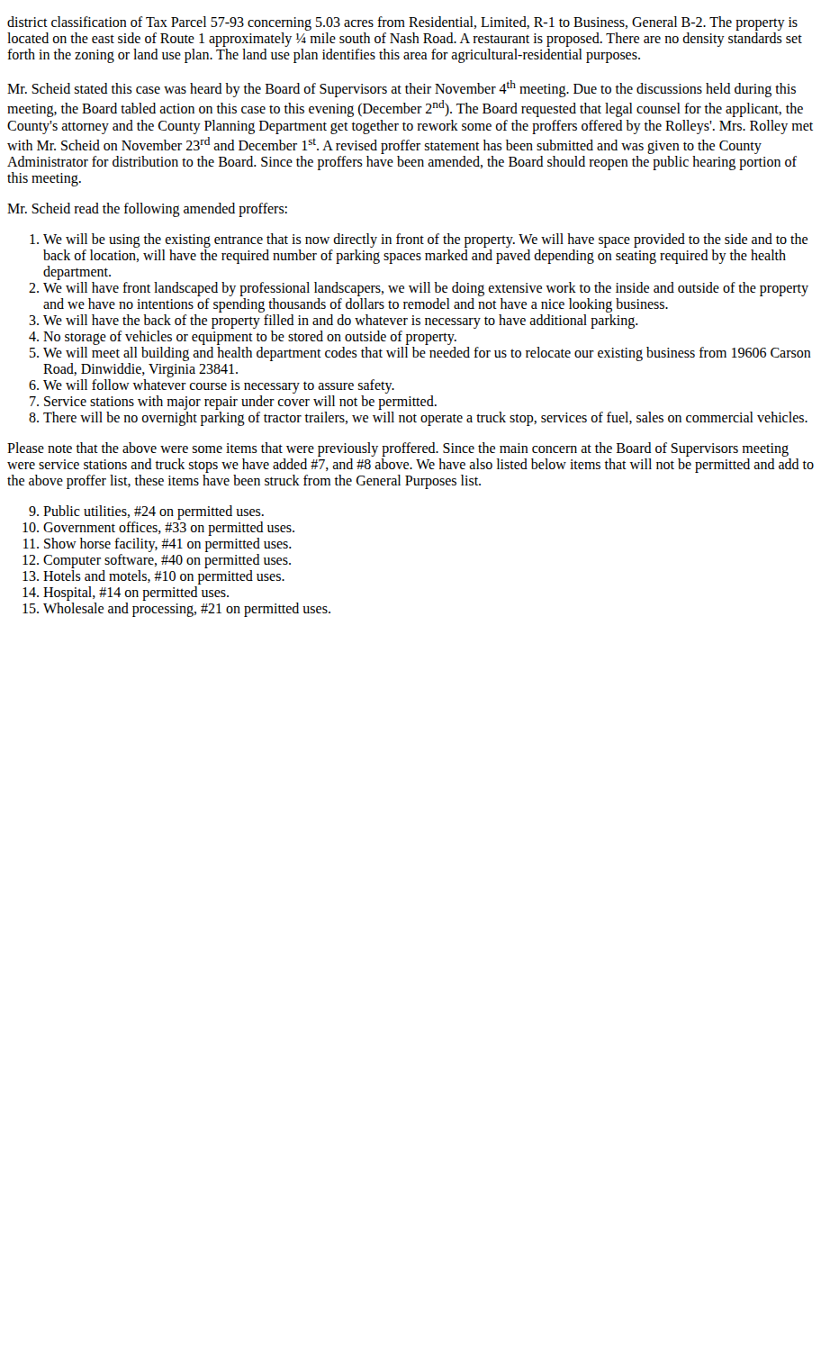district classification of Tax Parcel 57-93 concerning 5.03 acres from Residential, Limited, R-1 to Business, General B-2. The property is located on the east side of Route 1 approximately ¼ mile south of Nash Road. A restaurant is proposed. There are no density standards set forth in the zoning or land use plan. The land use plan identifies this area for agricultural-residential purposes.
Mr. Scheid stated this case was heard by the Board of Supervisors at their November 4th meeting. Due to the discussions held during this meeting, the Board tabled action on this case to this evening (December 2nd). The Board requested that legal counsel for the applicant, the County's attorney and the County Planning Department get together to rework some of the proffers offered by the Rolleys'. Mrs. Rolley met with Mr. Scheid on November 23rd and December 1st. A revised proffer statement has been submitted and was given to the County Administrator for distribution to the Board. Since the proffers have been amended, the Board should reopen the public hearing portion of this meeting.
Mr. Scheid read the following amended proffers:
We will be using the existing entrance that is now directly in front of the property. We will have space provided to the side and to the back of location, will have the required number of parking spaces marked and paved depending on seating required by the health department.
We will have front landscaped by professional landscapers, we will be doing extensive work to the inside and outside of the property and we have no intentions of spending thousands of dollars to remodel and not have a nice looking business.
We will have the back of the property filled in and do whatever is necessary to have additional parking.
No storage of vehicles or equipment to be stored on outside of property.
We will meet all building and health department codes that will be needed for us to relocate our existing business from 19606 Carson Road, Dinwiddie, Virginia 23841.
We will follow whatever course is necessary to assure safety.
Service stations with major repair under cover will not be permitted.
There will be no overnight parking of tractor trailers, we will not operate a truck stop, services of fuel, sales on commercial vehicles.
Please note that the above were some items that were previously proffered. Since the main concern at the Board of Supervisors meeting were service stations and truck stops we have added #7, and #8 above. We have also listed below items that will not be permitted and add to the above proffer list, these items have been struck from the General Purposes list.
Public utilities, #24 on permitted uses.
Government offices, #33 on permitted uses.
Show horse facility, #41 on permitted uses.
Computer software, #40 on permitted uses.
Hotels and motels, #10 on permitted uses.
Hospital, #14 on permitted uses.
Wholesale and processing, #21 on permitted uses.